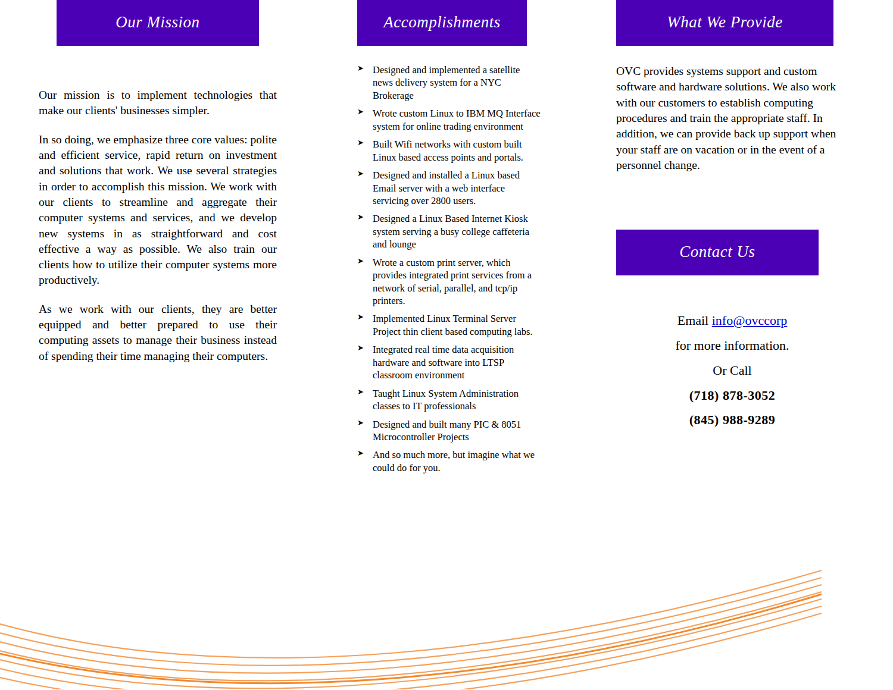Our Mission
Our mission is to implement technologies that make our clients' businesses simpler.
In so doing, we emphasize three core values: polite and efficient service, rapid return on investment and solutions that work. We use several strategies in order to accomplish this mission. We work with our clients to streamline and aggregate their computer systems and services, and we develop new systems in as straightforward and cost effective a way as possible. We also train our clients how to utilize their computer systems more productively.
As we work with our clients, they are better equipped and better prepared to use their computing assets to manage their business instead of spending their time managing their computers.
Accomplishments
Designed and implemented a satellite news delivery system for a NYC Brokerage
Wrote custom Linux to IBM MQ Interface system for online trading environment
Built Wifi networks with custom built Linux based access points and portals.
Designed and installed a Linux based Email server with a web interface servicing over 2800 users.
Designed a Linux Based Internet Kiosk system serving a busy college caffeteria and lounge
Wrote a custom print server, which provides integrated print services from a network of serial, parallel, and tcp/ip printers.
Implemented Linux Terminal Server Project thin client based computing labs.
Integrated real time data acquisition hardware and software into LTSP classroom environment
Taught Linux System Administration classes to IT professionals
Designed and built many PIC & 8051 Microcontroller Projects
And so much more, but imagine what we could do for you.
What We Provide
OVC provides systems support and custom software and hardware solutions. We also work with our customers to establish computing procedures and train the appropriate staff. In addition, we can provide back up support when your staff are on vacation or in the event of a personnel change.
Contact Us
Email info@ovccorp
for more information.
Or Call
(718) 878-3052
(845) 988-9289